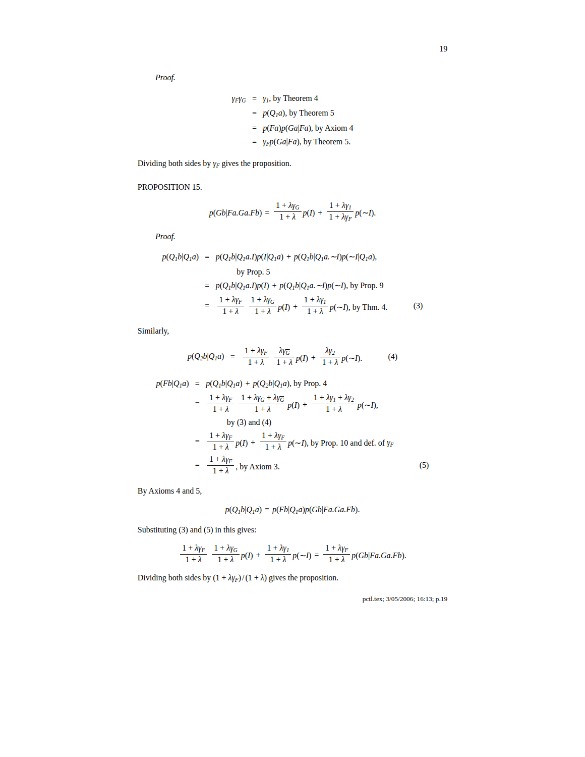19
Proof.
| γ F γ G | = | γ 1 , by Theorem 4 |
| | = | p ( Q 1 a ) , by Theorem 5 |
| | = | p ( Fa ) p ( Ga / Fa ) , by Axiom 4 |
| | = | γ F p ( Ga / Fa ) , by Theorem 5. |
Dividing both sides by γF gives the proposition.
PROPOSITION 15.
p(Gb|Fa.Ga.Fb) = 1 + λγG 1 + λ p(I) + 1 + λγ11 + λγF p(∼I).
Proof.
| p ( Q 1 b / Q 1 a ) | = | p ( Q 1 b / Q 1 a.I ) p ( I / Q 1 a ) + p ( Q 1 b / Q 1 a.∼I ) p (∼ I / Q 1 a ) , |
| | | by Prop. 5 |
| | = | p ( Q 1 b / Q 1 a.I ) p ( I ) + p ( Q 1 b / Q 1 a.∼I ) p (∼ I ) , by Prop. 9 |
| | = | 1 + λγ F 1 + λ 1 + λγ G 1 + λ p ( I ) + 1 + λγ 1 1 + λ p (∼ I ) , by Thm. 4. | (3) |
Similarly,
| p ( Q 2 b / Q 1 a ) | = | 1 + λγ F 1 + λ λγ G 1 + λ p ( I ) + λγ 2 1 + λ p (∼ I ) . | (4) |
| p ( Fb / Q 1 a ) | = | p ( Q 1 b / Q 1 a ) + p ( Q 2 b / Q 1 a ) , by Prop. 4 | |
| | = | 1 + λγ F 1 + λ 1 + λγ G + λγ G 1 + λ p ( I ) + 1 + λγ 1 + λγ 2 1 + λ p (∼ I ) , | |
| | | by (3) and (4) | |
| | = | 1 + λγ F 1 + λ p ( I ) + 1 + λγ F 1 + λ p (∼ I ) , by Prop. 10 and def. of γ F | |
| | = | 1 + λγ F 1 + λ , by Axiom 3. | (5) |
By Axioms 4 and 5,
p(Q1b|Q1a) = p(Fb|Q1a) p(Gb|Fa.Ga.Fb).
Substituting (3) and (5) in this gives:
1 + λγF 1 + λ 1 + λγG 1 + λ p(I) + 1 + λγ11 + λ p(∼I) = 1 + λγF 1 + λ p(Gb|Fa.Ga.Fb).
Dividing both sides by (1 + λγF)/(1 + λ) gives the proposition.
pctl.tex; 3/05/2006; 16:13; p.19